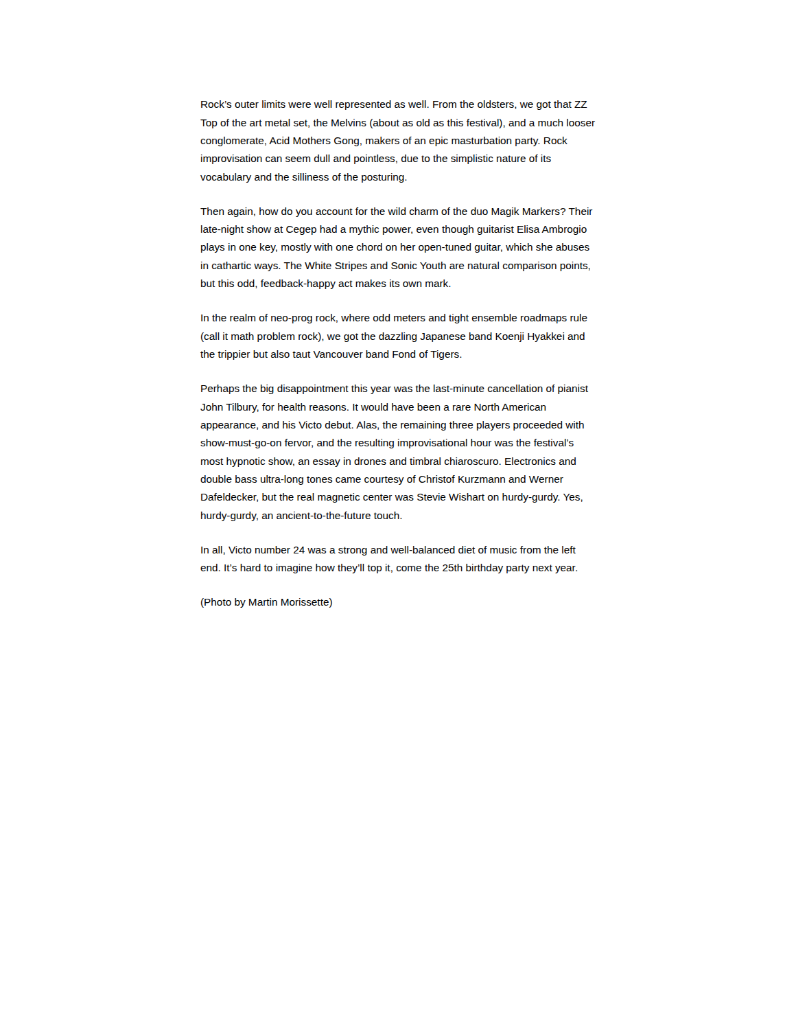Rock’s outer limits were well represented as well. From the oldsters, we got that ZZ Top of the art metal set, the Melvins (about as old as this festival), and a much looser conglomerate, Acid Mothers Gong, makers of an epic masturbation party. Rock improvisation can seem dull and pointless, due to the simplistic nature of its vocabulary and the silliness of the posturing.
Then again, how do you account for the wild charm of the duo Magik Markers? Their late-night show at Cegep had a mythic power, even though guitarist Elisa Ambrogio plays in one key, mostly with one chord on her open-tuned guitar, which she abuses in cathartic ways. The White Stripes and Sonic Youth are natural comparison points, but this odd, feedback-happy act makes its own mark.
In the realm of neo-prog rock, where odd meters and tight ensemble roadmaps rule (call it math problem rock), we got the dazzling Japanese band Koenji Hyakkei and the trippier but also taut Vancouver band Fond of Tigers.
Perhaps the big disappointment this year was the last-minute cancellation of pianist John Tilbury, for health reasons. It would have been a rare North American appearance, and his Victo debut. Alas, the remaining three players proceeded with show-must-go-on fervor, and the resulting improvisational hour was the festival’s most hypnotic show, an essay in drones and timbral chiaroscuro. Electronics and double bass ultra-long tones came courtesy of Christof Kurzmann and Werner Dafeldecker, but the real magnetic center was Stevie Wishart on hurdy-gurdy. Yes, hurdy-gurdy, an ancient-to-the-future touch.
In all, Victo number 24 was a strong and well-balanced diet of music from the left end. It’s hard to imagine how they’ll top it, come the 25th birthday party next year.
(Photo by Martin Morissette)